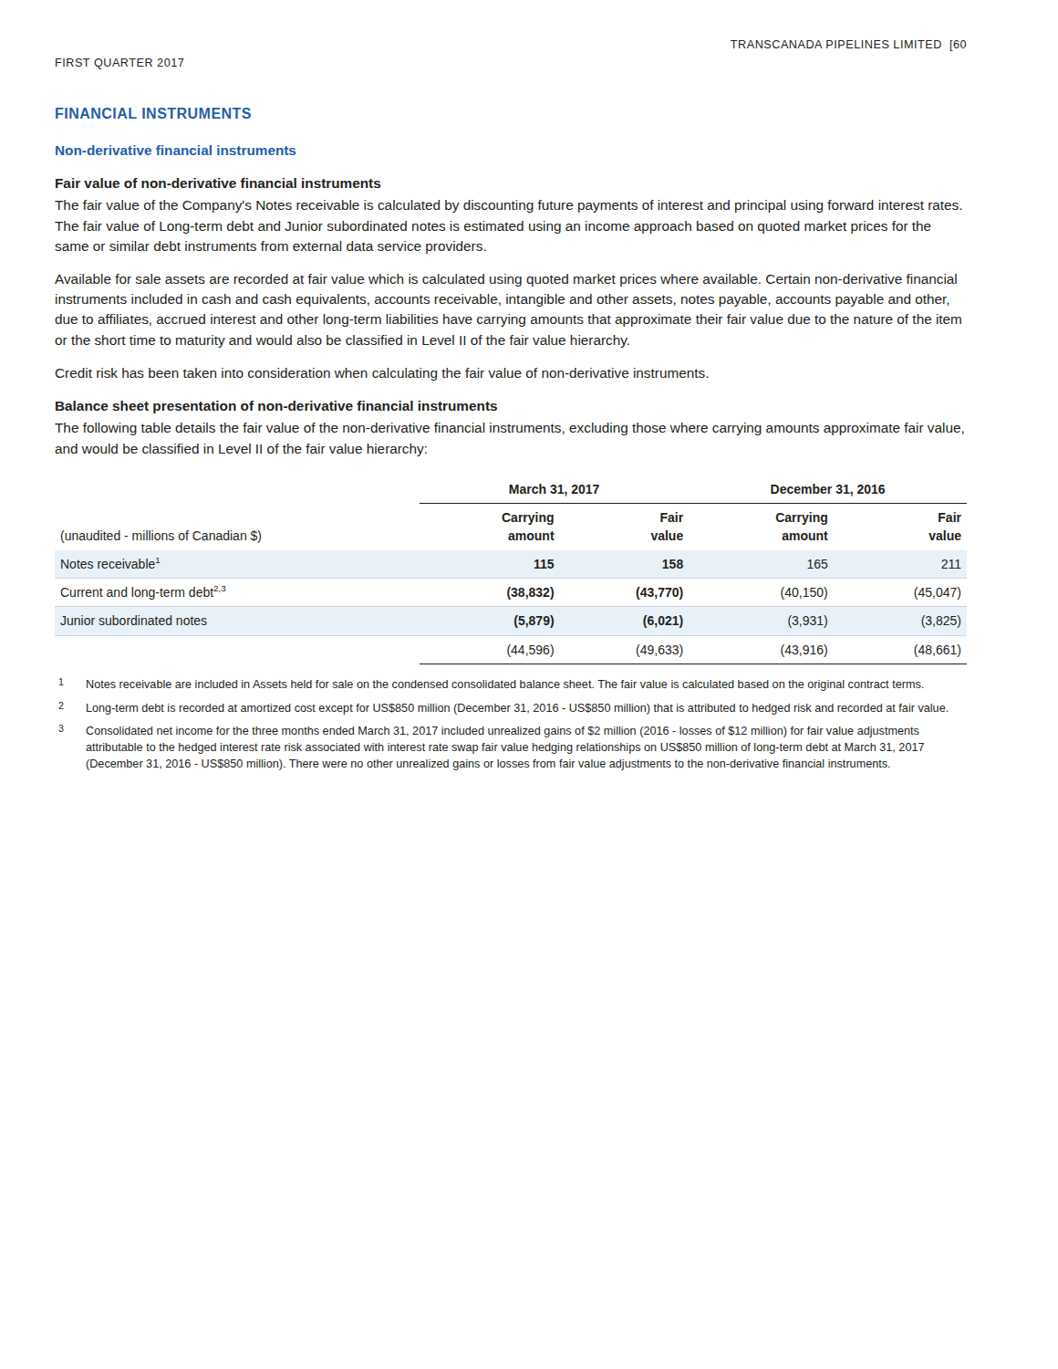TRANSCANADA PIPELINES LIMITED [60
FIRST QUARTER 2017
FINANCIAL INSTRUMENTS
Non-derivative financial instruments
Fair value of non-derivative financial instruments
The fair value of the Company's Notes receivable is calculated by discounting future payments of interest and principal using forward interest rates. The fair value of Long-term debt and Junior subordinated notes is estimated using an income approach based on quoted market prices for the same or similar debt instruments from external data service providers.
Available for sale assets are recorded at fair value which is calculated using quoted market prices where available. Certain non-derivative financial instruments included in cash and cash equivalents, accounts receivable, intangible and other assets, notes payable, accounts payable and other, due to affiliates, accrued interest and other long-term liabilities have carrying amounts that approximate their fair value due to the nature of the item or the short time to maturity and would also be classified in Level II of the fair value hierarchy.
Credit risk has been taken into consideration when calculating the fair value of non-derivative instruments.
Balance sheet presentation of non-derivative financial instruments
The following table details the fair value of the non-derivative financial instruments, excluding those where carrying amounts approximate fair value, and would be classified in Level II of the fair value hierarchy:
| | March 31, 2017 | December 31, 2016 |
| --- | --- | --- |
| (unaudited - millions of Canadian $) | Carrying amount | Fair value | Carrying amount | Fair value |
| Notes receivable 1 | 115 | 158 | 165 | 211 |
| Current and long-term debt 2,3 | (38,832) | (43,770) | (40,150) | (45,047) |
| Junior subordinated notes | (5,879) | (6,021) | (3,931) | (3,825) |
| | (44,596) | (49,633) | (43,916) | (48,661) |
Notes receivable are included in Assets held for sale on the condensed consolidated balance sheet. The fair value is calculated based on the original contract terms.
Long-term debt is recorded at amortized cost except for US$850 million (December 31, 2016 - US$850 million) that is attributed to hedged risk and recorded at fair value.
Consolidated net income for the three months ended March 31, 2017 included unrealized gains of $2 million (2016 - losses of $12 million) for fair value adjustments attributable to the hedged interest rate risk associated with interest rate swap fair value hedging relationships on US$850 million of long-term debt at March 31, 2017 (December 31, 2016 - US$850 million). There were no other unrealized gains or losses from fair value adjustments to the non-derivative financial instruments.